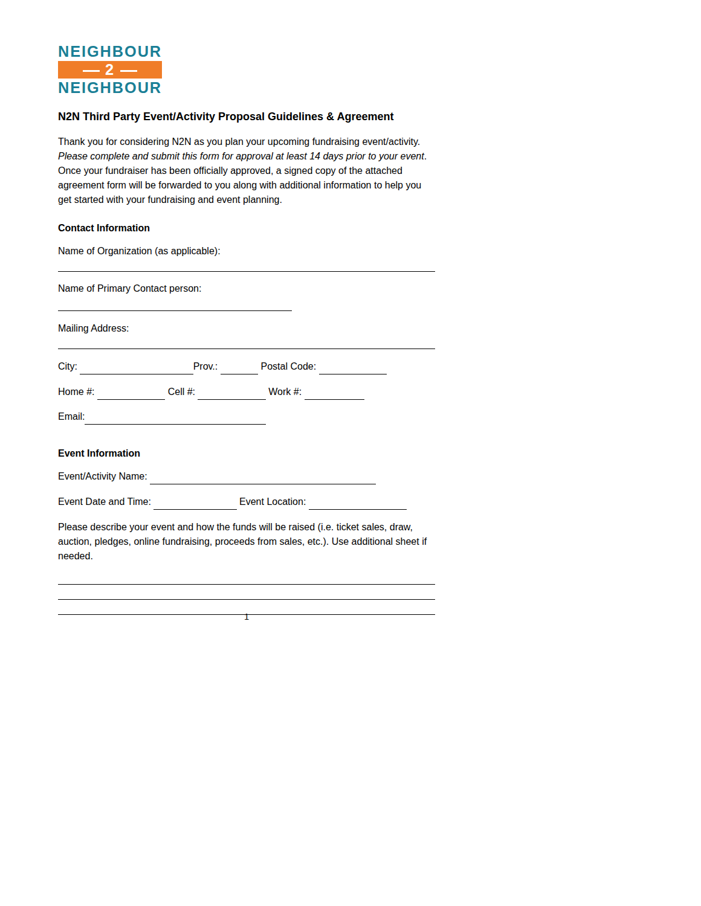NEIGHBOUR 2 NEIGHBOUR
N2N Third Party Event/Activity Proposal Guidelines & Agreement
Thank you for considering N2N as you plan your upcoming fundraising event/activity. Please complete and submit this form for approval at least 14 days prior to your event. Once your fundraiser has been officially approved, a signed copy of the attached agreement form will be forwarded to you along with additional information to help you get started with your fundraising and event planning.
Contact Information
Name of Organization (as applicable):
Name of Primary Contact person:
Mailing Address:
City: Prov.: Postal Code:
Home #: Cell #: Work #:
Email:
Event Information
Event/Activity Name:
Event Date and Time: Event Location:
Please describe your event and how the funds will be raised (i.e. ticket sales, draw, auction, pledges, online fundraising, proceeds from sales, etc.). Use additional sheet if needed.
1